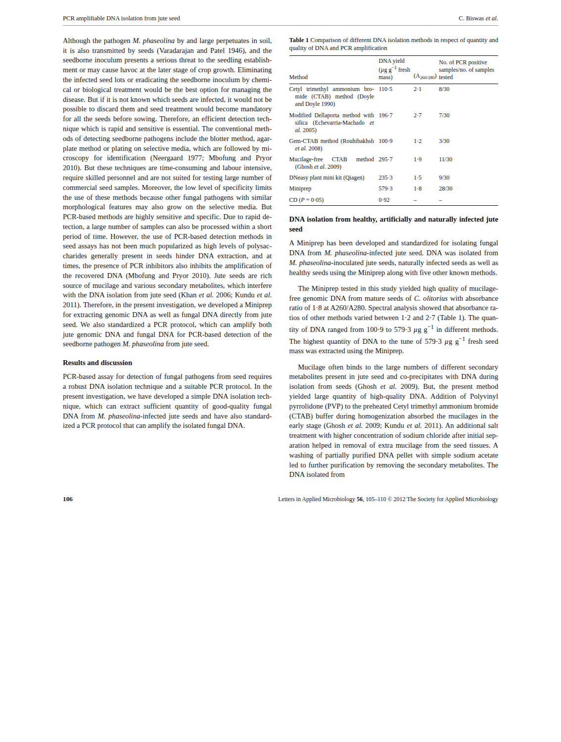PCR amplifiable DNA isolation from jute seed C. Biswas et al.
Although the pathogen M. phaseolina by and large perpetuates in soil, it is also transmitted by seeds (Varadarajan and Patel 1946), and the seedborne inoculum presents a serious threat to the seedling establishment or may cause havoc at the later stage of crop growth. Eliminating the infected seed lots or eradicating the seedborne inoculum by chemical or biological treatment would be the best option for managing the disease. But if it is not known which seeds are infected, it would not be possible to discard them and seed treatment would become mandatory for all the seeds before sowing. Therefore, an efficient detection technique which is rapid and sensitive is essential. The conventional methods of detecting seedborne pathogens include the blotter method, agar-plate method or plating on selective media, which are followed by microscopy for identification (Neergaard 1977; Mbofung and Pryor 2010). But these techniques are time-consuming and labour intensive, require skilled personnel and are not suited for testing large number of commercial seed samples. Moreover, the low level of specificity limits the use of these methods because other fungal pathogens with similar morphological features may also grow on the selective media. But PCR-based methods are highly sensitive and specific. Due to rapid detection, a large number of samples can also be processed within a short period of time. However, the use of PCR-based detection methods in seed assays has not been much popularized as high levels of polysaccharides generally present in seeds hinder DNA extraction, and at times, the presence of PCR inhibitors also inhibits the amplification of the recovered DNA (Mbofung and Pryor 2010). Jute seeds are rich source of mucilage and various secondary metabolites, which interfere with the DNA isolation from jute seed (Khan et al. 2006; Kundu et al. 2011). Therefore, in the present investigation, we developed a Miniprep for extracting genomic DNA as well as fungal DNA directly from jute seed. We also standardized a PCR protocol, which can amplify both jute genomic DNA and fungal DNA for PCR-based detection of the seedborne pathogen M. phaseolina from jute seed.
Results and discussion
PCR-based assay for detection of fungal pathogens from seed requires a robust DNA isolation technique and a suitable PCR protocol. In the present investigation, we have developed a simple DNA isolation technique, which can extract sufficient quantity of good-quality fungal DNA from M. phaseolina-infected jute seeds and have also standardized a PCR protocol that can amplify the isolated fungal DNA.
Table 1 Comparison of different DNA isolation methods in respect of quantity and quality of DNA and PCR amplification
| Method | DNA yield ( µ g g −1 fresh mass) | (A 260/280 ) | No. of PCR positive samples/no. of samples tested |
| --- | --- | --- | --- |
| Cetyl trimethyl ammonium bromide (CTAB) method (Doyle and Doyle 1990) | 110·5 | 2·1 | 8/30 |
| Modified Dellaporta method with silica (Echevarria-Machado et al. 2005) | 196·7 | 2·7 | 7/30 |
| Gem-CTAB method (Rouhibakhsh et al. 2008) | 100·9 | 1·2 | 3/30 |
| Mucilage-free CTAB method (Ghosh et al. 2009) | 295·7 | 1·9 | 11/30 |
| DNeasy plant mini kit (Qiagen) | 235·3 | 1·5 | 9/30 |
| Miniprep | 579·3 | 1·8 | 28/30 |
| CD ( P = 0·05) | 0·92 | – | – |
DNA isolation from healthy, artificially and naturally infected jute seed
A Miniprep has been developed and standardized for isolating fungal DNA from M. phaseolina-infected jute seed. DNA was isolated from M. phaseolina-inoculated jute seeds, naturally infected seeds as well as healthy seeds using the Miniprep along with five other known methods.
The Miniprep tested in this study yielded high quality of mucilage-free genomic DNA from mature seeds of C. olitorius with absorbance ratio of 1·8 at A260/A280. Spectral analysis showed that absorbance ratios of other methods varied between 1·2 and 2·7 (Table 1). The quantity of DNA ranged from 100·9 to 579·3 µg g−1 in different methods. The highest quantity of DNA to the tune of 579·3 µg g−1 fresh seed mass was extracted using the Miniprep.
Mucilage often binds to the large numbers of different secondary metabolites present in jute seed and co-precipitates with DNA during isolation from seeds (Ghosh et al. 2009). But, the present method yielded large quantity of high-quality DNA. Addition of Polyvinyl pyrrolidone (PVP) to the preheated Cetyl trimethyl ammonium bromide (CTAB) buffer during homogenization absorbed the mucilages in the early stage (Ghosh et al. 2009; Kundu et al. 2011). An additional salt treatment with higher concentration of sodium chloride after initial separation helped in removal of extra mucilage from the seed tissues. A washing of partially purified DNA pellet with simple sodium acetate led to further purification by removing the secondary metabolites. The DNA isolated from
106 Letters in Applied Microbiology 56, 105–110 © 2012 The Society for Applied Microbiology